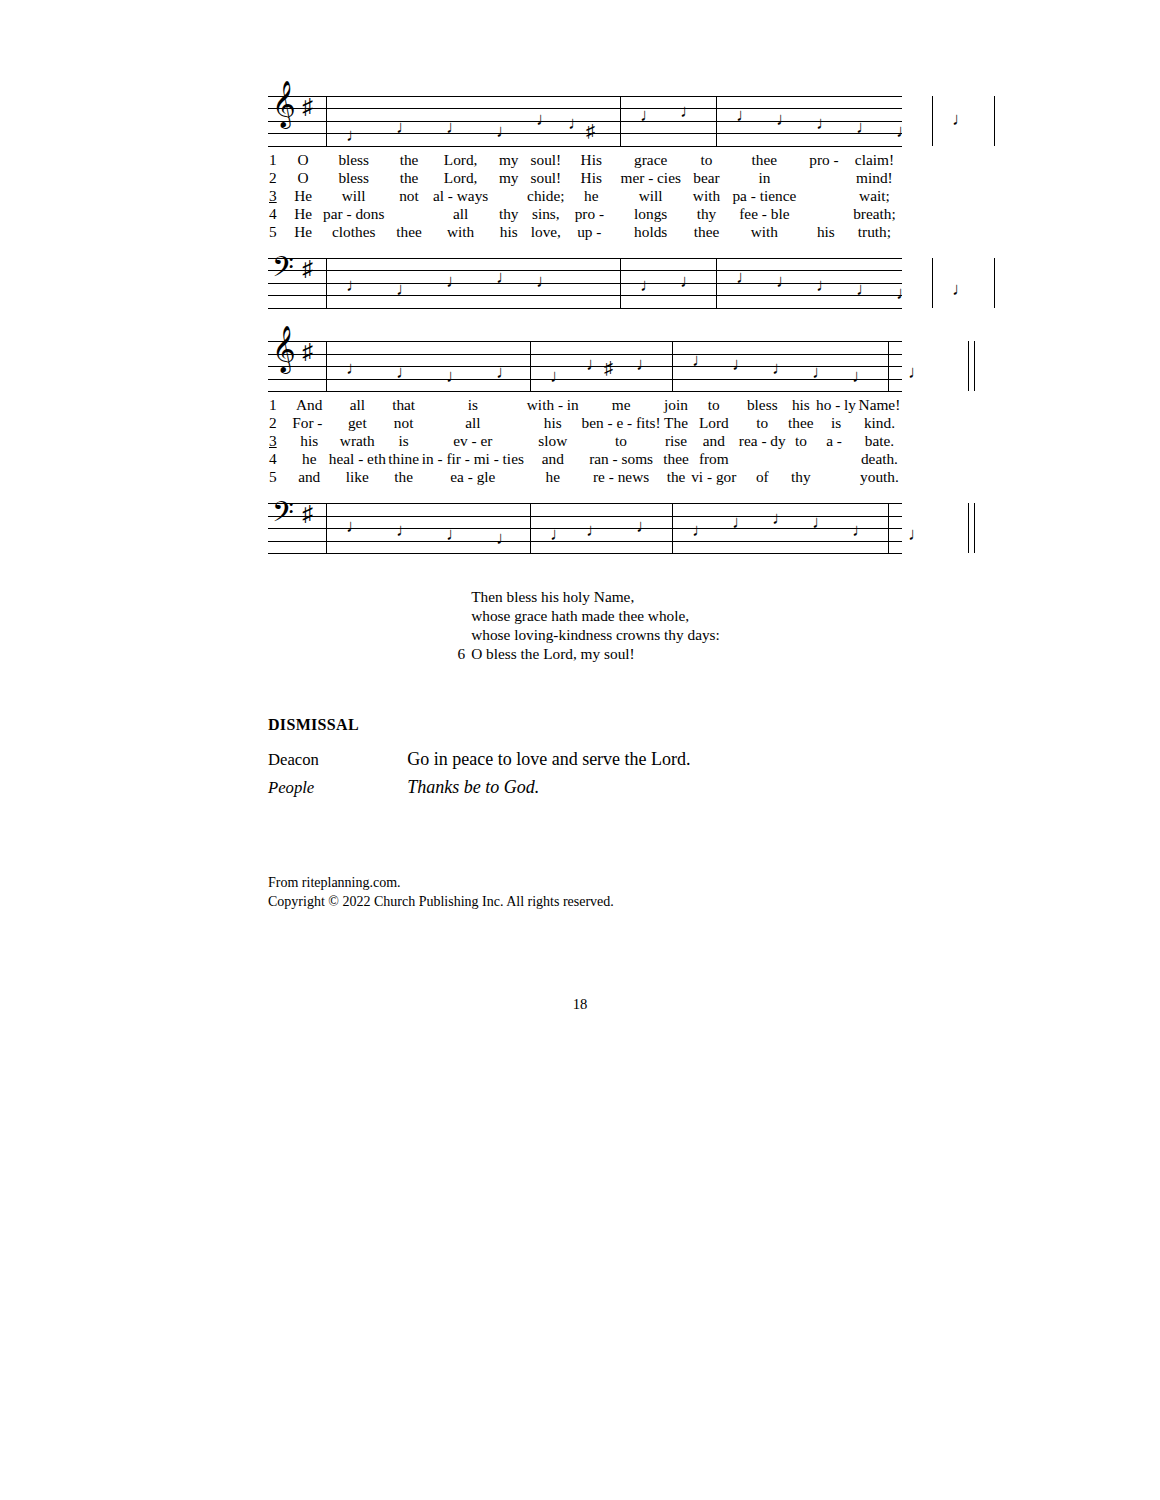𝄞 ♯ ♩ ♩ ♩ ♩ ♩ ♩ ♯ ♩ ♩ ♩ ♩ ♩ ♩ ♩ ♩
| 1 | O | bless | the | Lord, | my | soul! | His | grace | to | thee | pro - | claim! |
| 2 | O | bless | the | Lord, | my | soul! | His | mer - cies | bear | in | | mind! |
| 3 | He | will | not | al - ways | | chide; | he | will | with | pa - tience | | wait; |
| 4 | He | par - dons | | all | thy | sins, | pro - | longs | thy | fee - ble | | breath; |
| 5 | He | clothes | thee | with | his | love, | up - | holds | thee | with | his | truth; |
𝄢 ♯ ♩ ♩ ♩ ♩ ♩ ♩ ♩ ♩ ♩ ♩ ♩ ♩ ♩
𝄞 ♯ ♩ ♩ ♩ ♩ ♩ ♩ ♯ ♩ ♩ ♩ ♩ ♩ ♩ ♩
| 1 | And | all | that | is | with - in | me | join | to | bless | his | ho - ly | Name! |
| 2 | For - | get | not | all | his | ben - e - fits! | The | Lord | to | thee | is | kind. |
| 3 | his | wrath | is | ev - er | slow | to | rise | and | rea - dy | to | a - | bate. |
| 4 | he | heal - eth | thine | in - fir - mi - ties | and | ran - soms | thee | from | | | | death. |
| 5 | and | like | the | ea - gle | he | re - news | the | vi - gor | of | thy | | youth. |
𝄢 ♯ ♩ ♩ ♩ ♩ ♩ ♩ ♩ ♩ ♩ ♩ ♩ ♩ ♩
6 Then bless his holy Name,
whose grace hath made thee whole,
whose loving-kindness crowns thy days:
O bless the Lord, my soul!
DISMISSAL
Deacon
Go in peace to love and serve the Lord.
People
Thanks be to God.
From riteplanning.com.
Copyright © 2022 Church Publishing Inc. All rights reserved.
18